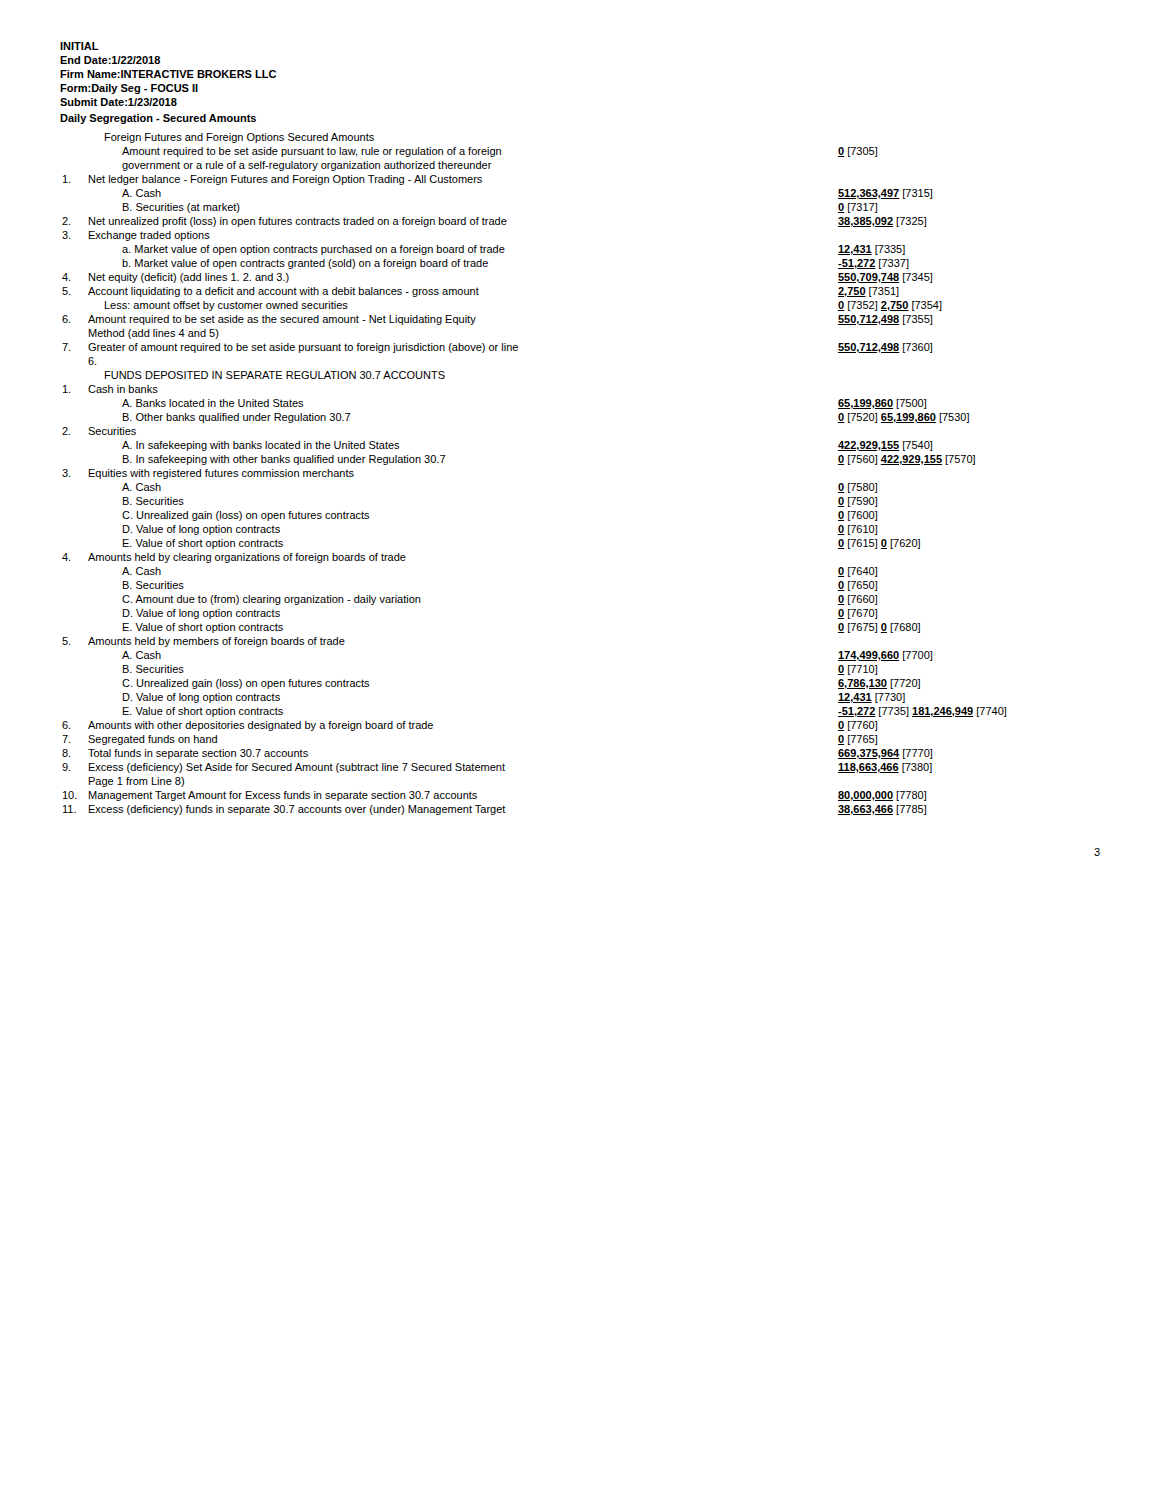INITIAL
End Date:1/22/2018
Firm Name:INTERACTIVE BROKERS LLC
Form:Daily Seg - FOCUS II
Submit Date:1/23/2018
Daily Segregation - Secured Amounts
| | Foreign Futures and Foreign Options Secured Amounts | |
| | Amount required to be set aside pursuant to law, rule or regulation of a foreign | 0 [7305] |
| | government or a rule of a self-regulatory organization authorized thereunder | |
| 1. | Net ledger balance - Foreign Futures and Foreign Option Trading - All Customers | |
| | A. Cash | 512,363,497 [7315] |
| | B. Securities (at market) | 0 [7317] |
| 2. | Net unrealized profit (loss) in open futures contracts traded on a foreign board of trade | 38,385,092 [7325] |
| 3. | Exchange traded options | |
| | a. Market value of open option contracts purchased on a foreign board of trade | 12,431 [7335] |
| | b. Market value of open contracts granted (sold) on a foreign board of trade | -51,272 [7337] |
| 4. | Net equity (deficit) (add lines 1. 2. and 3.) | 550,709,748 [7345] |
| 5. | Account liquidating to a deficit and account with a debit balances - gross amount | 2,750 [7351] |
| | Less: amount offset by customer owned securities | 0 [7352] 2,750 [7354] |
| 6. | Amount required to be set aside as the secured amount - Net Liquidating Equity | 550,712,498 [7355] |
| | Method (add lines 4 and 5) | |
| 7. | Greater of amount required to be set aside pursuant to foreign jurisdiction (above) or line | 550,712,498 [7360] |
| | 6. | |
| | FUNDS DEPOSITED IN SEPARATE REGULATION 30.7 ACCOUNTS | |
| 1. | Cash in banks | |
| | A. Banks located in the United States | 65,199,860 [7500] |
| | B. Other banks qualified under Regulation 30.7 | 0 [7520] 65,199,860 [7530] |
| 2. | Securities | |
| | A. In safekeeping with banks located in the United States | 422,929,155 [7540] |
| | B. In safekeeping with other banks qualified under Regulation 30.7 | 0 [7560] 422,929,155 [7570] |
| 3. | Equities with registered futures commission merchants | |
| | A. Cash | 0 [7580] |
| | B. Securities | 0 [7590] |
| | C. Unrealized gain (loss) on open futures contracts | 0 [7600] |
| | D. Value of long option contracts | 0 [7610] |
| | E. Value of short option contracts | 0 [7615] 0 [7620] |
| 4. | Amounts held by clearing organizations of foreign boards of trade | |
| | A. Cash | 0 [7640] |
| | B. Securities | 0 [7650] |
| | C. Amount due to (from) clearing organization - daily variation | 0 [7660] |
| | D. Value of long option contracts | 0 [7670] |
| | E. Value of short option contracts | 0 [7675] 0 [7680] |
| 5. | Amounts held by members of foreign boards of trade | |
| | A. Cash | 174,499,660 [7700] |
| | B. Securities | 0 [7710] |
| | C. Unrealized gain (loss) on open futures contracts | 6,786,130 [7720] |
| | D. Value of long option contracts | 12,431 [7730] |
| | E. Value of short option contracts | -51,272 [7735] 181,246,949 [7740] |
| 6. | Amounts with other depositories designated by a foreign board of trade | 0 [7760] |
| 7. | Segregated funds on hand | 0 [7765] |
| 8. | Total funds in separate section 30.7 accounts | 669,375,964 [7770] |
| 9. | Excess (deficiency) Set Aside for Secured Amount (subtract line 7 Secured Statement | 118,663,466 [7380] |
| | Page 1 from Line 8) | |
| 10. | Management Target Amount for Excess funds in separate section 30.7 accounts | 80,000,000 [7780] |
| 11. | Excess (deficiency) funds in separate 30.7 accounts over (under) Management Target | 38,663,466 [7785] |
3